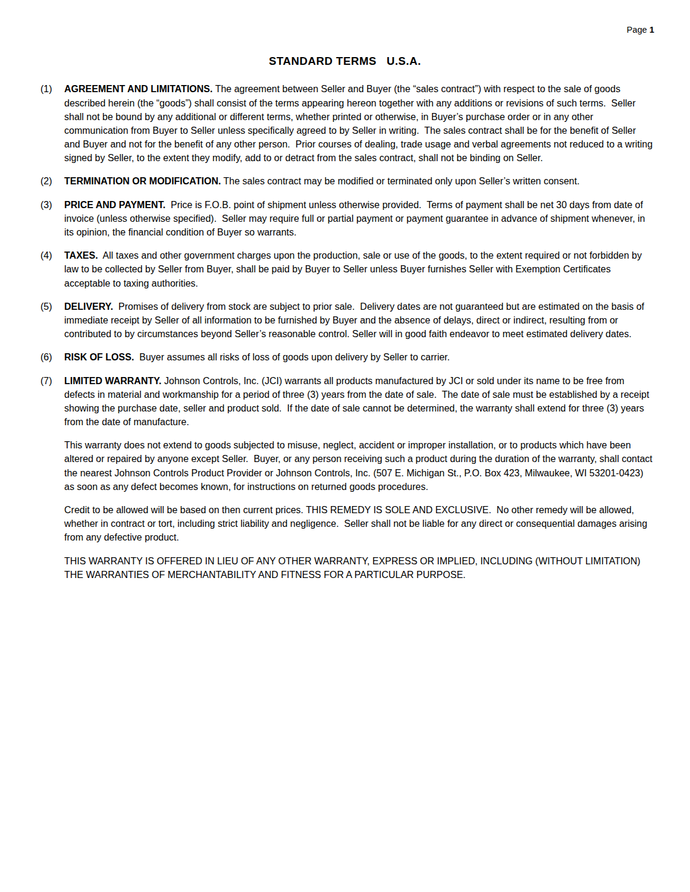Page 1
STANDARD TERMS U.S.A.
(1) AGREEMENT AND LIMITATIONS. The agreement between Seller and Buyer (the “sales contract”) with respect to the sale of goods described herein (the “goods”) shall consist of the terms appearing hereon together with any additions or revisions of such terms. Seller shall not be bound by any additional or different terms, whether printed or otherwise, in Buyer’s purchase order or in any other communication from Buyer to Seller unless specifically agreed to by Seller in writing. The sales contract shall be for the benefit of Seller and Buyer and not for the benefit of any other person. Prior courses of dealing, trade usage and verbal agreements not reduced to a writing signed by Seller, to the extent they modify, add to or detract from the sales contract, shall not be binding on Seller.
(2) TERMINATION OR MODIFICATION. The sales contract may be modified or terminated only upon Seller’s written consent.
(3) PRICE AND PAYMENT. Price is F.O.B. point of shipment unless otherwise provided. Terms of payment shall be net 30 days from date of invoice (unless otherwise specified). Seller may require full or partial payment or payment guarantee in advance of shipment whenever, in its opinion, the financial condition of Buyer so warrants.
(4) TAXES. All taxes and other government charges upon the production, sale or use of the goods, to the extent required or not forbidden by law to be collected by Seller from Buyer, shall be paid by Buyer to Seller unless Buyer furnishes Seller with Exemption Certificates acceptable to taxing authorities.
(5) DELIVERY. Promises of delivery from stock are subject to prior sale. Delivery dates are not guaranteed but are estimated on the basis of immediate receipt by Seller of all information to be furnished by Buyer and the absence of delays, direct or indirect, resulting from or contributed to by circumstances beyond Seller’s reasonable control. Seller will in good faith endeavor to meet estimated delivery dates.
(6) RISK OF LOSS. Buyer assumes all risks of loss of goods upon delivery by Seller to carrier.
(7) LIMITED WARRANTY. Johnson Controls, Inc. (JCI) warrants all products manufactured by JCI or sold under its name to be free from defects in material and workmanship for a period of three (3) years from the date of sale. The date of sale must be established by a receipt showing the purchase date, seller and product sold. If the date of sale cannot be determined, the warranty shall extend for three (3) years from the date of manufacture.
This warranty does not extend to goods subjected to misuse, neglect, accident or improper installation, or to products which have been altered or repaired by anyone except Seller. Buyer, or any person receiving such a product during the duration of the warranty, shall contact the nearest Johnson Controls Product Provider or Johnson Controls, Inc. (507 E. Michigan St., P.O. Box 423, Milwaukee, WI 53201-0423) as soon as any defect becomes known, for instructions on returned goods procedures.
Credit to be allowed will be based on then current prices. THIS REMEDY IS SOLE AND EXCLUSIVE. No other remedy will be allowed, whether in contract or tort, including strict liability and negligence. Seller shall not be liable for any direct or consequential damages arising from any defective product.
THIS WARRANTY IS OFFERED IN LIEU OF ANY OTHER WARRANTY, EXPRESS OR IMPLIED, INCLUDING (WITHOUT LIMITATION) THE WARRANTIES OF MERCHANTABILITY AND FITNESS FOR A PARTICULAR PURPOSE.